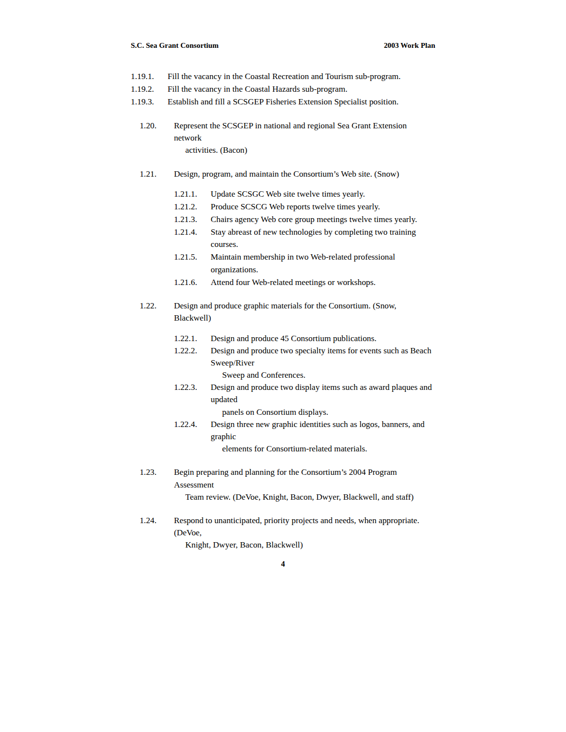S.C. Sea Grant Consortium
2003 Work Plan
1.19.1. Fill the vacancy in the Coastal Recreation and Tourism sub-program.
1.19.2. Fill the vacancy in the Coastal Hazards sub-program.
1.19.3. Establish and fill a SCSGEP Fisheries Extension Specialist position.
1.20. Represent the SCSGEP in national and regional Sea Grant Extension network activities. (Bacon)
1.21. Design, program, and maintain the Consortium’s Web site. (Snow)
1.21.1. Update SCSGC Web site twelve times yearly.
1.21.2. Produce SCSCG Web reports twelve times yearly.
1.21.3. Chairs agency Web core group meetings twelve times yearly.
1.21.4. Stay abreast of new technologies by completing two training courses.
1.21.5. Maintain membership in two Web-related professional organizations.
1.21.6. Attend four Web-related meetings or workshops.
1.22. Design and produce graphic materials for the Consortium. (Snow, Blackwell)
1.22.1. Design and produce 45 Consortium publications.
1.22.2. Design and produce two specialty items for events such as Beach Sweep/River Sweep and Conferences.
1.22.3. Design and produce two display items such as award plaques and updated panels on Consortium displays.
1.22.4. Design three new graphic identities such as logos, banners, and graphic elements for Consortium-related materials.
1.23. Begin preparing and planning for the Consortium’s 2004 Program Assessment Team review. (DeVoe, Knight, Bacon, Dwyer, Blackwell, and staff)
1.24. Respond to unanticipated, priority projects and needs, when appropriate. (DeVoe, Knight, Dwyer, Bacon, Blackwell)
4